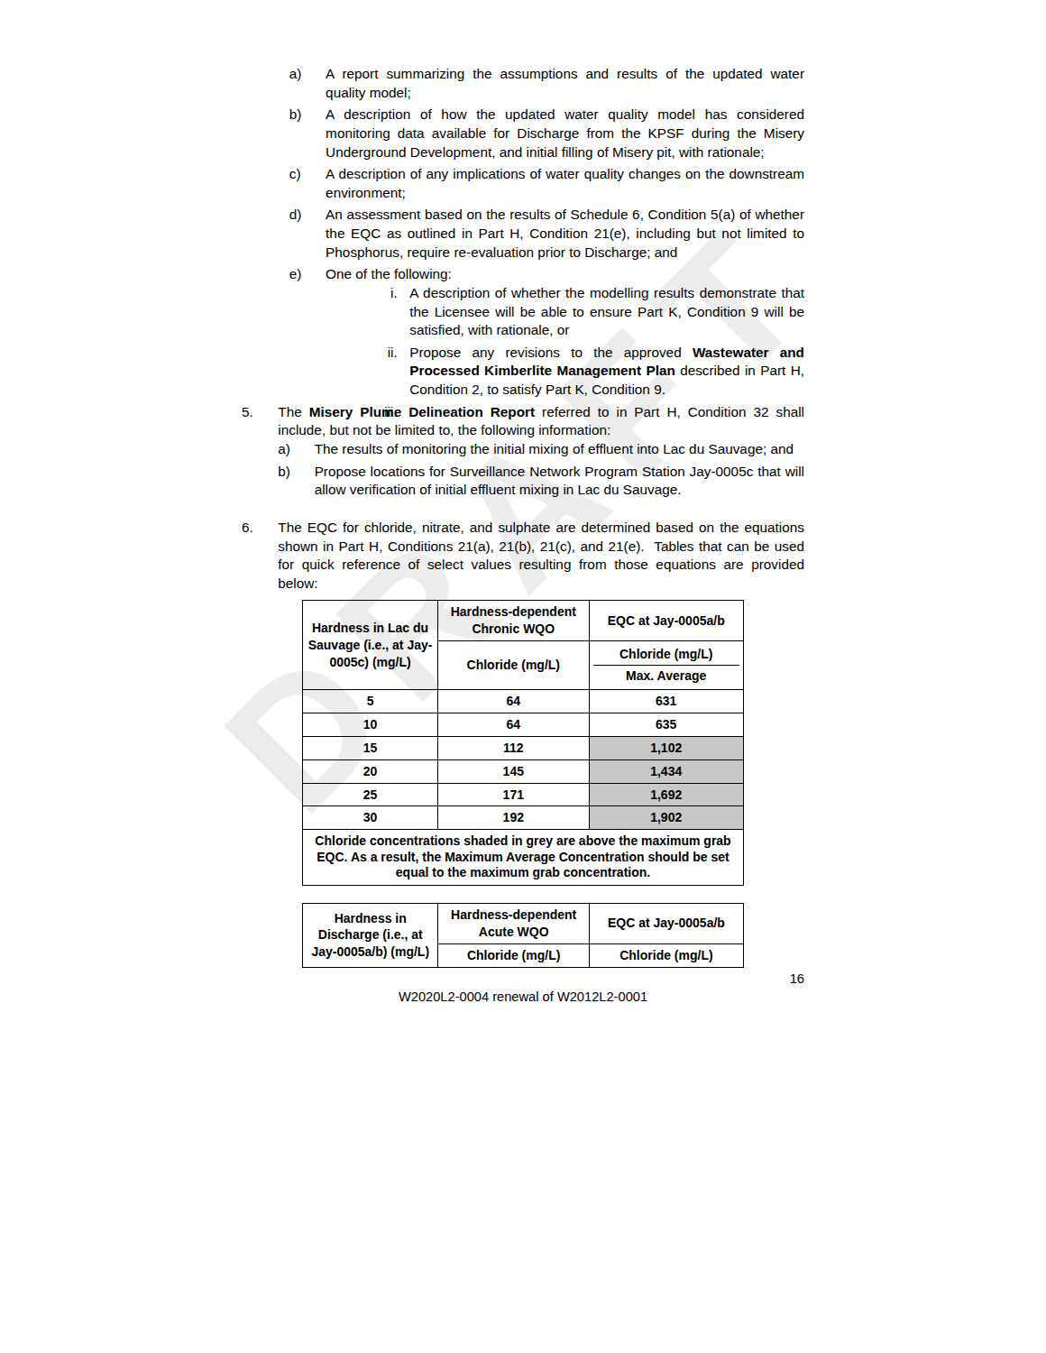DRAFT
a) A report summarizing the assumptions and results of the updated water quality model;
b) A description of how the updated water quality model has considered monitoring data available for Discharge from the KPSF during the Misery Underground Development, and initial filling of Misery pit, with rationale;
c) A description of any implications of water quality changes on the downstream environment;
d) An assessment based on the results of Schedule 6, Condition 5(a) of whether the EQC as outlined in Part H, Condition 21(e), including but not limited to Phosphorus, require re-evaluation prior to Discharge; and
e) One of the following:
i. A description of whether the modelling results demonstrate that the Licensee will be able to ensure Part K, Condition 9 will be satisfied, with rationale, or
ii. Propose any revisions to the approved Wastewater and Processed Kimberlite Management Plan described in Part H, Condition 2, to satisfy Part K, Condition 9.
iii.
5. The Misery Plume Delineation Report referred to in Part H, Condition 32 shall include, but not be limited to, the following information:
a) The results of monitoring the initial mixing of effluent into Lac du Sauvage; and
b) Propose locations for Surveillance Network Program Station Jay-0005c that will allow verification of initial effluent mixing in Lac du Sauvage.
6. The EQC for chloride, nitrate, and sulphate are determined based on the equations shown in Part H, Conditions 21(a), 21(b), 21(c), and 21(e). Tables that can be used for quick reference of select values resulting from those equations are provided below:
| Hardness in Lac du Sauvage (i.e., at Jay-0005c) (mg/L) | Hardness-dependent Chronic WQO | EQC at Jay-0005a/b |
| Chloride (mg/L) | / Chloride (mg/L) / / Max. Average / |
| 5 | 64 | 631 |
| 10 | 64 | 635 |
| 15 | 112 | 1,102 |
| 20 | 145 | 1,434 |
| 25 | 171 | 1,692 |
| 30 | 192 | 1,902 |
| Chloride concentrations shaded in grey are above the maximum grab EQC. As a result, the Maximum Average Concentration should be set equal to the maximum grab concentration. |
| Hardness in Discharge (i.e., at Jay-0005a/b) (mg/L) | Hardness-dependent Acute WQO | EQC at Jay-0005a/b |
| Chloride (mg/L) | Chloride (mg/L) |
16
W2020L2-0004 renewal of W2012L2-0001